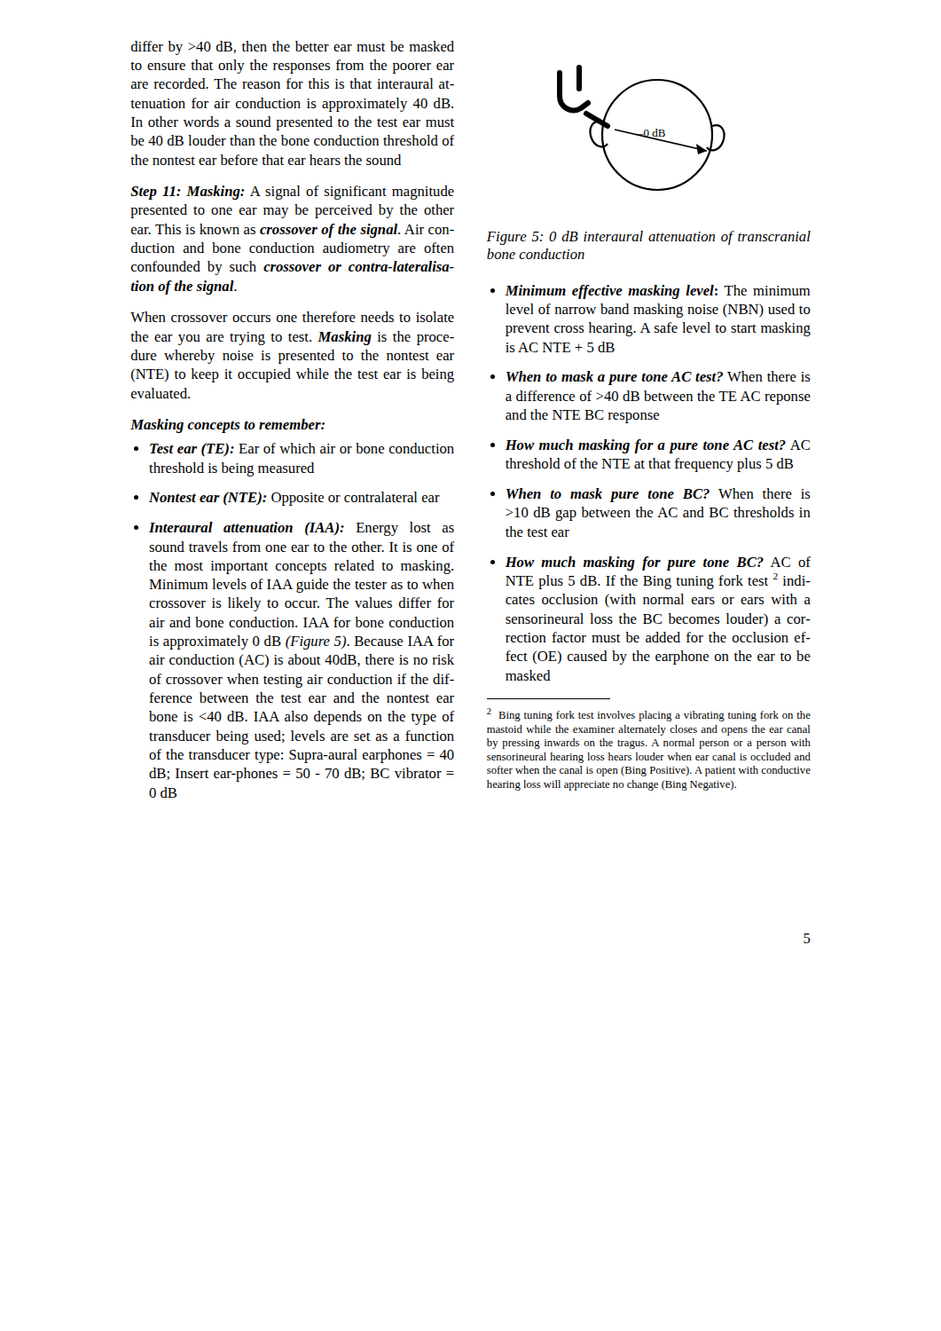differ by >40 dB, then the better ear must be masked to ensure that only the responses from the poorer ear are recorded. The reason for this is that interaural attenuation for air conduction is approximately 40 dB. In other words a sound presented to the test ear must be 40 dB louder than the bone conduction threshold of the nontest ear before that ear hears the sound
Step 11: Masking: A signal of significant magnitude presented to one ear may be perceived by the other ear. This is known as crossover of the signal. Air conduction and bone conduction audiometry are often confounded by such crossover or contra-lateralisation of the signal.
When crossover occurs one therefore needs to isolate the ear you are trying to test. Masking is the procedure whereby noise is presented to the nontest ear (NTE) to keep it occupied while the test ear is being evaluated.
Masking concepts to remember:
Test ear (TE): Ear of which air or bone conduction threshold is being measured
Nontest ear (NTE): Opposite or contralateral ear
Interaural attenuation (IAA): Energy lost as sound travels from one ear to the other. It is one of the most important concepts related to masking. Minimum levels of IAA guide the tester as to when crossover is likely to occur. The values differ for air and bone conduction. IAA for bone conduction is approximately 0 dB (Figure 5). Because IAA for air conduction (AC) is about 40dB, there is no risk of crossover when testing air conduction if the difference between the test ear and the nontest ear bone is <40 dB. IAA also depends on the type of transducer being used; levels are set as a function of the transducer type: Supra-aural earphones = 40 dB; Insert ear-phones = 50 - 70 dB; BC vibrator = 0 dB
–0 dB
Figure 5: 0 dB interaural attenuation of transcranial bone conduction
Minimum effective masking level: The minimum level of narrow band masking noise (NBN) used to prevent cross hearing. A safe level to start masking is AC NTE + 5 dB
When to mask a pure tone AC test? When there is a difference of >40 dB between the TE AC reponse and the NTE BC response
How much masking for a pure tone AC test? AC threshold of the NTE at that frequency plus 5 dB
When to mask pure tone BC? When there is >10 dB gap between the AC and BC thresholds in the test ear
How much masking for pure tone BC? AC of NTE plus 5 dB. If the Bing tuning fork test 2 indicates occlusion (with normal ears or ears with a sensorineural loss the BC becomes louder) a correction factor must be added for the occlusion effect (OE) caused by the earphone on the ear to be masked
2 Bing tuning fork test involves placing a vibrating tuning fork on the mastoid while the examiner alternately closes and opens the ear canal by pressing inwards on the tragus. A normal person or a person with sensorineural hearing loss hears louder when ear canal is occluded and softer when the canal is open (Bing Positive). A patient with conductive hearing loss will appreciate no change (Bing Negative).
5